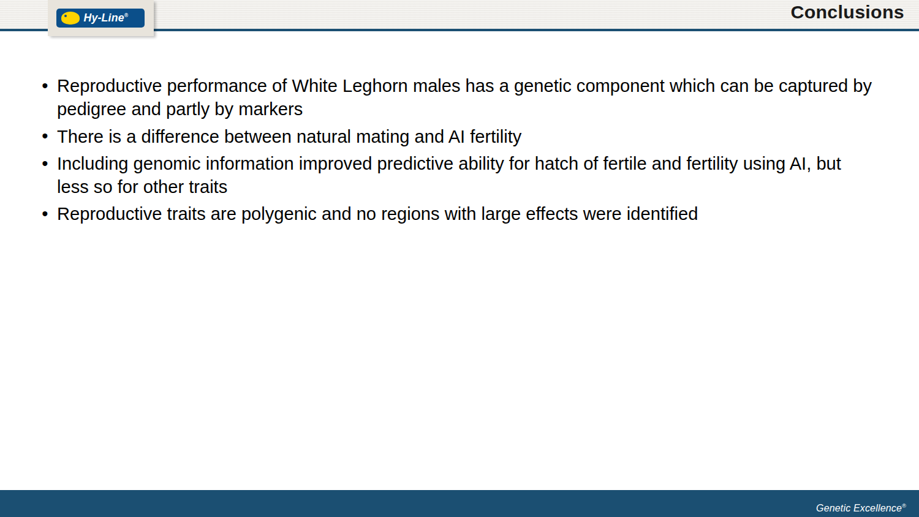Conclusions
Hy-Line®
Reproductive performance of White Leghorn males has a genetic component which can be captured by pedigree and partly by markers
There is a difference between natural mating and AI fertility
Including genomic information improved predictive ability for hatch of fertile and fertility using AI, but less so for other traits
Reproductive traits are polygenic and no regions with large effects were identified
Genetic Excellence®